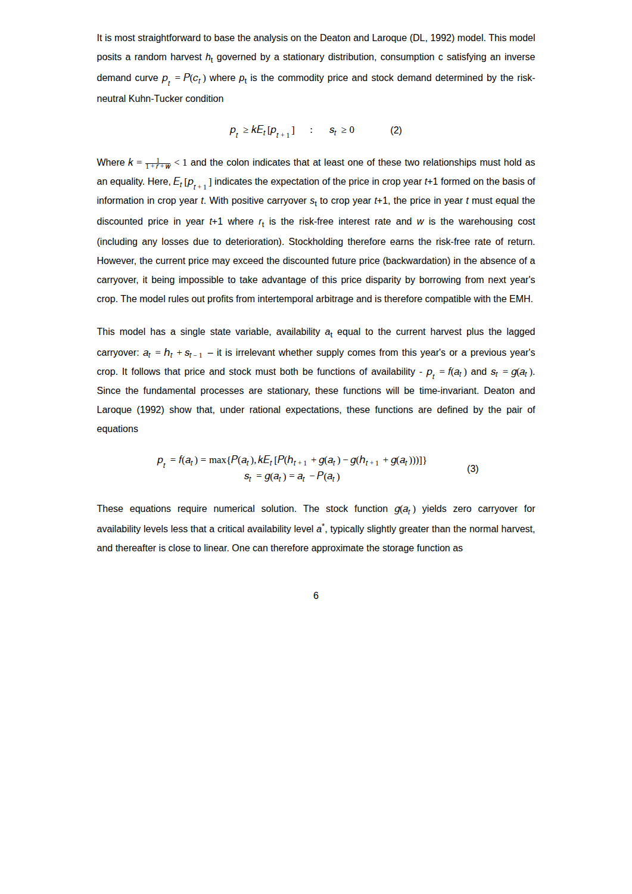It is most straightforward to base the analysis on the Deaton and Laroque (DL, 1992) model. This model posits a random harvest ht governed by a stationary distribution, consumption c satisfying an inverse demand curve pt=P(ct) where pt is the commodity price and stock demand determined by the risk-neutral Kuhn-Tucker condition
pt ≥ k Et [pt+1] : st ≥ 0
(2)
Where k=11+r+w<1 and the colon indicates that at least one of these two relationships must hold as an equality. Here, Et[pt+1] indicates the expectation of the price in crop year t+1 formed on the basis of information in crop year t. With positive carryover st to crop year t+1, the price in year t must equal the discounted price in year t+1 where rt is the risk-free interest rate and w is the warehousing cost (including any losses due to deterioration). Stockholding therefore earns the risk-free rate of return. However, the current price may exceed the discounted future price (backwardation) in the absence of a carryover, it being impossible to take advantage of this price disparity by borrowing from next year's crop. The model rules out profits from intertemporal arbitrage and is therefore compatible with the EMH.
This model has a single state variable, availability at equal to the current harvest plus the lagged carryover: at=ht+st−1 – it is irrelevant whether supply comes from this year's or a previous year's crop. It follows that price and stock must both be functions of availability - pt=f(at) and st=g(at). Since the fundamental processes are stationary, these functions will be time-invariant. Deaton and Laroque (1992) show that, under rational expectations, these functions are defined by the pair of equations
pt = f(at) = max { P(at) , kEt [ P(ht+1 +g(at) −g(ht+1 +g(at))) ] } st = g(at) = at − P(at)
(3)
These equations require numerical solution. The stock function g(at) yields zero carryover for availability levels less that a critical availability level a*, typically slightly greater than the normal harvest, and thereafter is close to linear. One can therefore approximate the storage function as
6